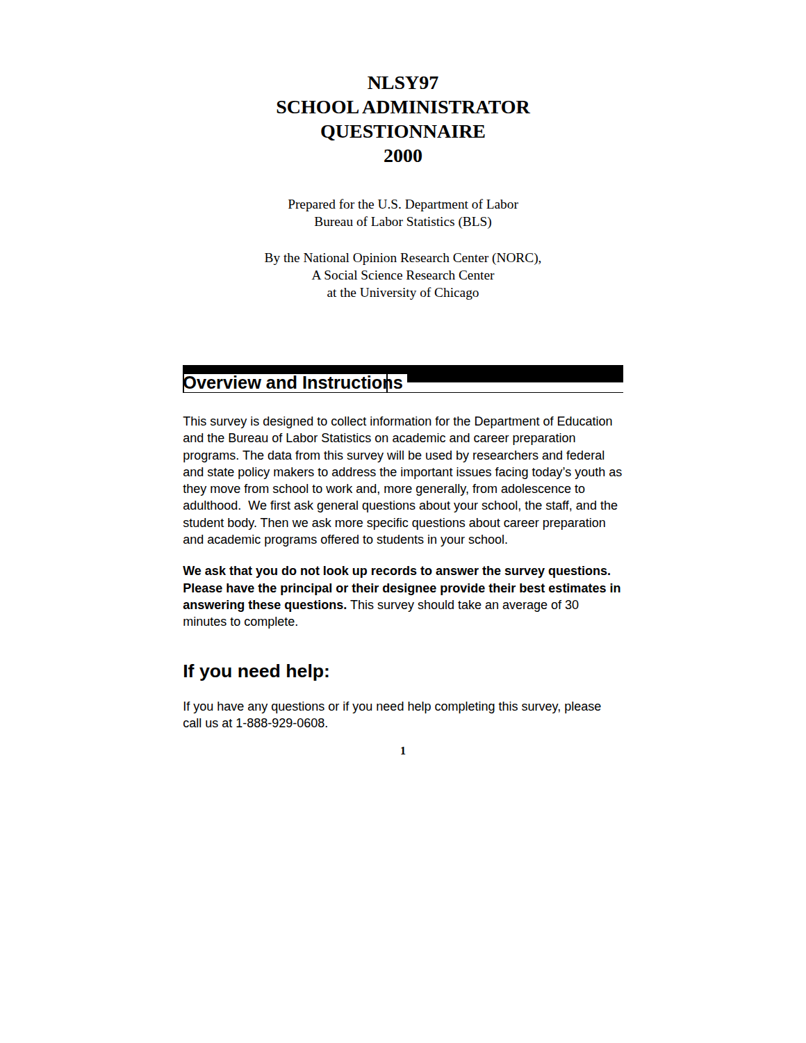NLSY97
SCHOOL ADMINISTRATOR
QUESTIONNAIRE
2000
Prepared for the U.S. Department of Labor
Bureau of Labor Statistics (BLS)
By the National Opinion Research Center (NORC),
A Social Science Research Center
at the University of Chicago
Overview and Instructions
This survey is designed to collect information for the Department of Education and the Bureau of Labor Statistics on academic and career preparation programs. The data from this survey will be used by researchers and federal and state policy makers to address the important issues facing today’s youth as they move from school to work and, more generally, from adolescence to adulthood. We first ask general questions about your school, the staff, and the student body. Then we ask more specific questions about career preparation and academic programs offered to students in your school.
We ask that you do not look up records to answer the survey questions. Please have the principal or their designee provide their best estimates in answering these questions. This survey should take an average of 30 minutes to complete.
If you need help:
If you have any questions or if you need help completing this survey, please call us at 1-888-929-0608.
1